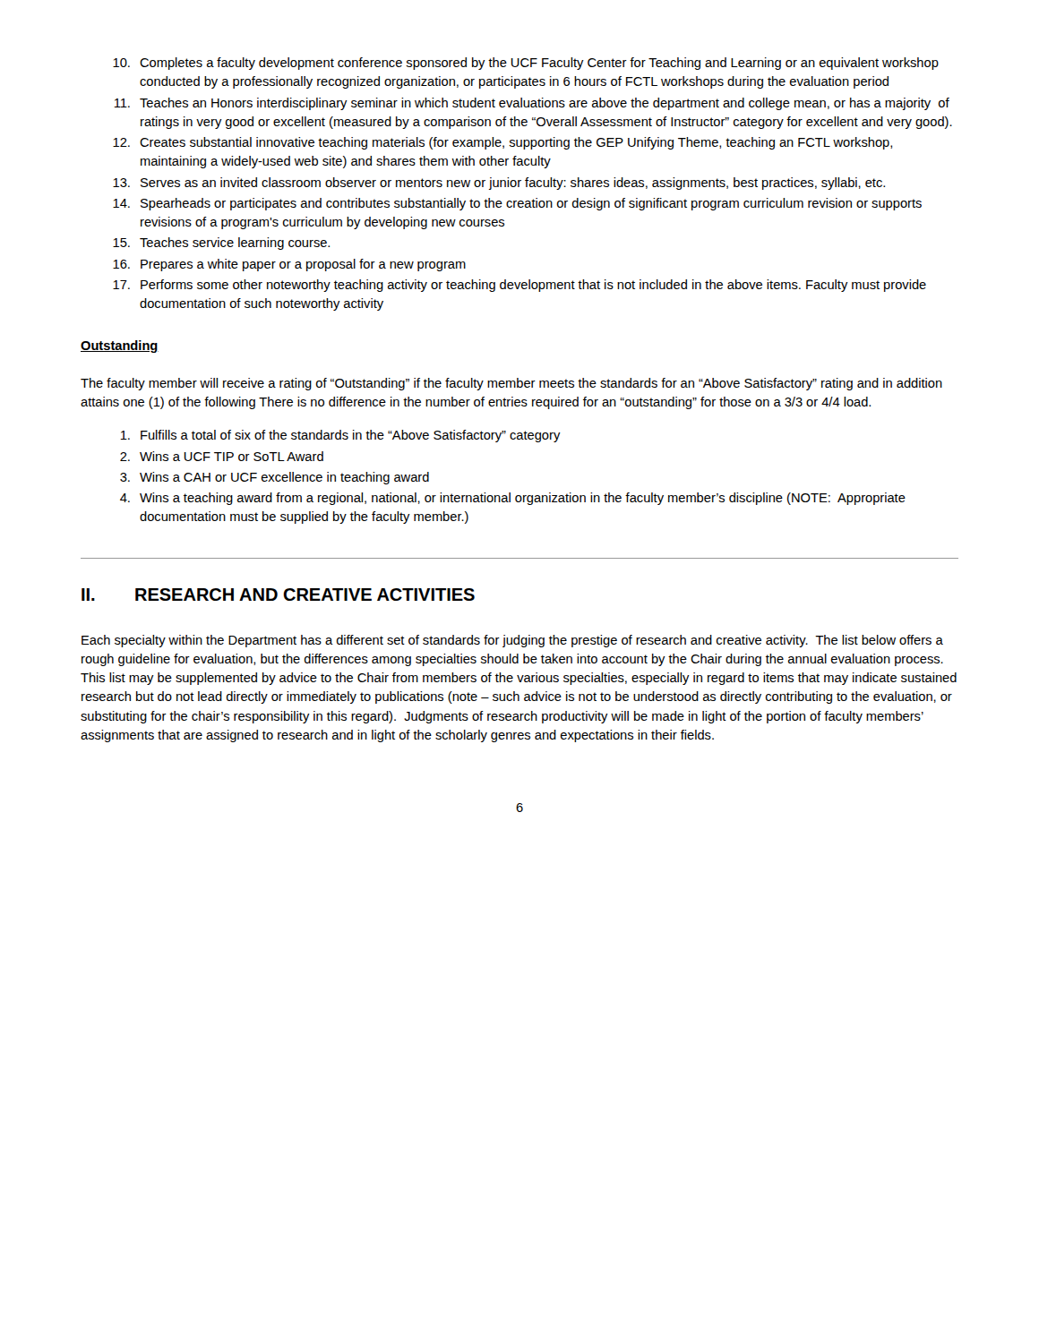Completes a faculty development conference sponsored by the UCF Faculty Center for Teaching and Learning or an equivalent workshop conducted by a professionally recognized organization, or participates in 6 hours of FCTL workshops during the evaluation period
Teaches an Honors interdisciplinary seminar in which student evaluations are above the department and college mean, or has a majority of ratings in very good or excellent (measured by a comparison of the “Overall Assessment of Instructor” category for excellent and very good).
Creates substantial innovative teaching materials (for example, supporting the GEP Unifying Theme, teaching an FCTL workshop, maintaining a widely-used web site) and shares them with other faculty
Serves as an invited classroom observer or mentors new or junior faculty: shares ideas, assignments, best practices, syllabi, etc.
Spearheads or participates and contributes substantially to the creation or design of significant program curriculum revision or supports revisions of a program's curriculum by developing new courses
Teaches service learning course.
Prepares a white paper or a proposal for a new program
Performs some other noteworthy teaching activity or teaching development that is not included in the above items. Faculty must provide documentation of such noteworthy activity
Outstanding
The faculty member will receive a rating of “Outstanding” if the faculty member meets the standards for an “Above Satisfactory” rating and in addition attains one (1) of the following There is no difference in the number of entries required for an “outstanding” for those on a 3/3 or 4/4 load.
Fulfills a total of six of the standards in the “Above Satisfactory” category
Wins a UCF TIP or SoTL Award
Wins a CAH or UCF excellence in teaching award
Wins a teaching award from a regional, national, or international organization in the faculty member’s discipline (NOTE: Appropriate documentation must be supplied by the faculty member.)
II. RESEARCH AND CREATIVE ACTIVITIES
Each specialty within the Department has a different set of standards for judging the prestige of research and creative activity. The list below offers a rough guideline for evaluation, but the differences among specialties should be taken into account by the Chair during the annual evaluation process. This list may be supplemented by advice to the Chair from members of the various specialties, especially in regard to items that may indicate sustained research but do not lead directly or immediately to publications (note – such advice is not to be understood as directly contributing to the evaluation, or substituting for the chair’s responsibility in this regard). Judgments of research productivity will be made in light of the portion of faculty members’ assignments that are assigned to research and in light of the scholarly genres and expectations in their fields.
6